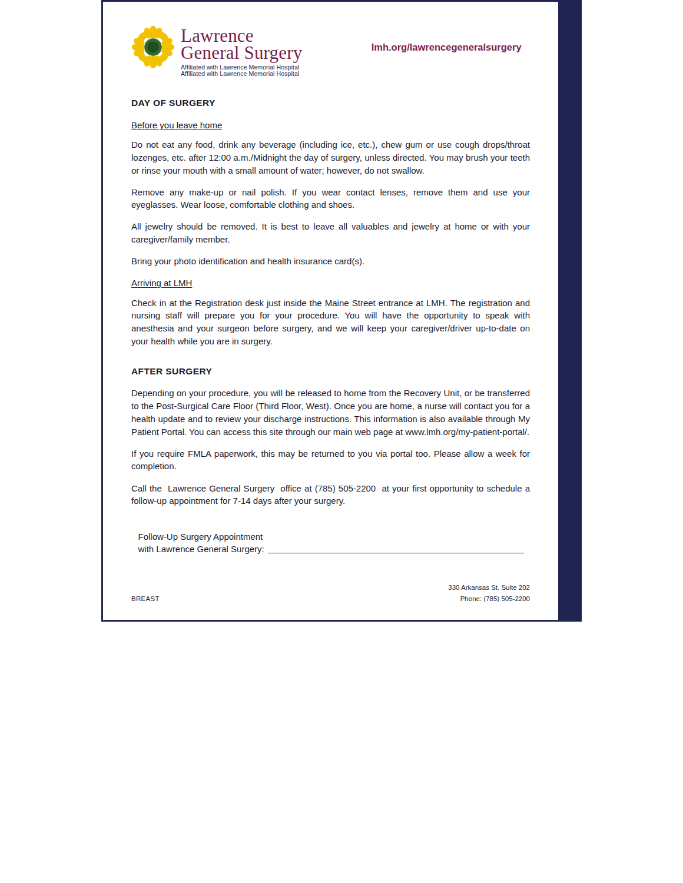Lawrence General Surgery Affiliated with Lawrence Memorial Hospital Affiliated with Lawrence Memorial Hospital
lmh.org/lawrencegeneralsurgery
DAY OF SURGERY
Before you leave home
Do not eat any food, drink any beverage (including ice, etc.), chew gum or use cough drops/throat lozenges, etc. after 12:00 a.m./Midnight the day of surgery, unless directed. You may brush your teeth or rinse your mouth with a small amount of water; however, do not swallow.
Remove any make-up or nail polish. If you wear contact lenses, remove them and use your eyeglasses. Wear loose, comfortable clothing and shoes.
All jewelry should be removed. It is best to leave all valuables and jewelry at home or with your caregiver/family member.
Bring your photo identification and health insurance card(s).
Arriving at LMH
Check in at the Registration desk just inside the Maine Street entrance at LMH. The registration and nursing staff will prepare you for your procedure. You will have the opportunity to speak with anesthesia and your surgeon before surgery, and we will keep your caregiver/driver up-to-date on your health while you are in surgery.
AFTER SURGERY
Depending on your procedure, you will be released to home from the Recovery Unit, or be transferred to the Post-Surgical Care Floor (Third Floor, West). Once you are home, a nurse will contact you for a health update and to review your discharge instructions. This information is also available through My Patient Portal. You can access this site through our main web page at www.lmh.org/my-patient-portal/.
If you require FMLA paperwork, this may be returned to you via portal too. Please allow a week for completion.
Call the Lawrence General Surgery office at (785) 505-2200 at your first opportunity to schedule a follow-up appointment for 7-14 days after your surgery.
Follow-Up Surgery Appointment
with Lawrence General Surgery:
BREAST
330 Arkansas St. Suite 202
Phone: (785) 505-2200